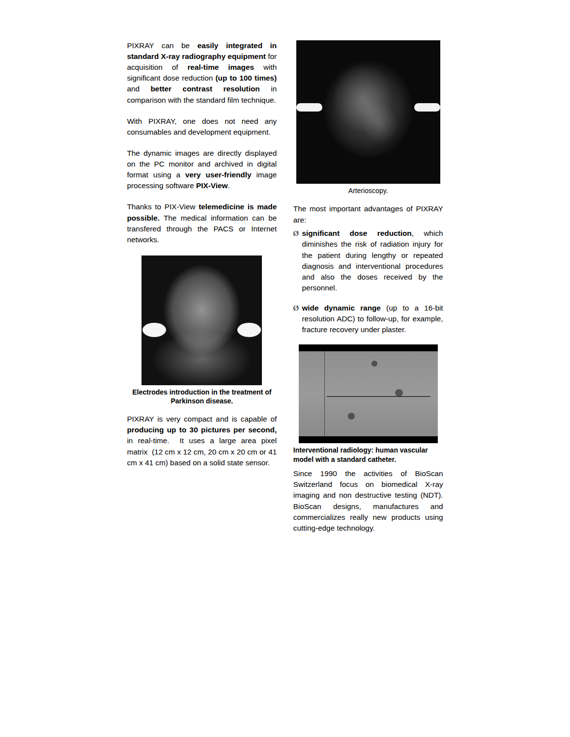PIXRAY can be easily integrated in standard X-ray radiography equipment for acquisition of real-time images with significant dose reduction (up to 100 times) and better contrast resolution in comparison with the standard film technique.
With PIXRAY, one does not need any consumables and development equipment.
The dynamic images are directly displayed on the PC monitor and archived in digital format using a very user-friendly image processing software PIX-View.
Thanks to PIX-View telemedicine is made possible. The medical information can be transfered through the PACS or Internet networks.
Electrodes introduction in the treatment of Parkinson disease.
PIXRAY is very compact and is capable of producing up to 30 pictures per second, in real-time. It uses a large area pixel matrix (12 cm x 12 cm, 20 cm x 20 cm or 41 cm x 41 cm) based on a solid state sensor.
Arterioscopy.
The most important advantages of PIXRAY are:
significant dose reduction, which diminishes the risk of radiation injury for the patient during lengthy or repeated diagnosis and interventional procedures and also the doses received by the personnel.
wide dynamic range (up to a 16-bit resolution ADC) to follow-up, for example, fracture recovery under plaster.
Interventional radiology: human vascular model with a standard catheter.
Since 1990 the activities of BioScan Switzerland focus on biomedical X-ray imaging and non destructive testing (NDT). BioScan designs, manufactures and commercializes really new products using cutting-edge technology.